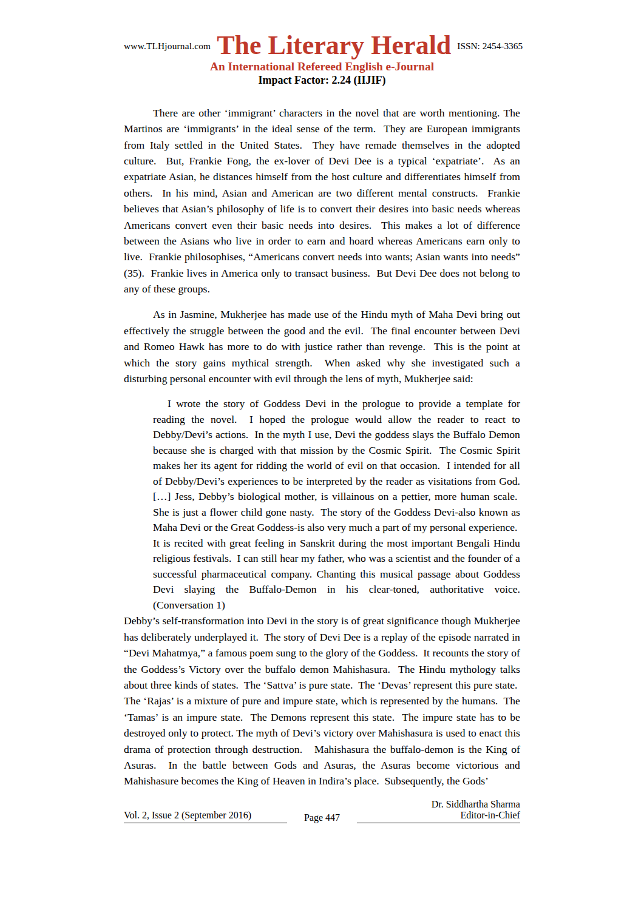www.TLHjournal. com
The Literary Herald
ISSN: 2454-3365
An International Refereed English e-Journal
Impact Factor: 2.24 (IIJIF)
There are other ‘immigrant’ characters in the novel that are worth mentioning. The Martinos are ‘immigrants’ in the ideal sense of the term. They are European immigrants from Italy settled in the United States. They have remade themselves in the adopted culture. But, Frankie Fong, the ex-lover of Devi Dee is a typical ‘expatriate’. As an expatriate Asian, he distances himself from the host culture and differentiates himself from others. In his mind, Asian and American are two different mental constructs. Frankie believes that Asian’s philosophy of life is to convert their desires into basic needs whereas Americans convert even their basic needs into desires. This makes a lot of difference between the Asians who live in order to earn and hoard whereas Americans earn only to live. Frankie philosophises, “Americans convert needs into wants; Asian wants into needs” (35). Frankie lives in America only to transact business. But Devi Dee does not belong to any of these groups.
As in Jasmine, Mukherjee has made use of the Hindu myth of Maha Devi bring out effectively the struggle between the good and the evil. The final encounter between Devi and Romeo Hawk has more to do with justice rather than revenge. This is the point at which the story gains mythical strength. When asked why she investigated such a disturbing personal encounter with evil through the lens of myth, Mukherjee said:
I wrote the story of Goddess Devi in the prologue to provide a template for reading the novel. I hoped the prologue would allow the reader to react to Debby/Devi’s actions. In the myth I use, Devi the goddess slays the Buffalo Demon because she is charged with that mission by the Cosmic Spirit. The Cosmic Spirit makes her its agent for ridding the world of evil on that occasion. I intended for all of Debby/Devi’s experiences to be interpreted by the reader as visitations from God. […] Jess, Debby’s biological mother, is villainous on a pettier, more human scale. She is just a flower child gone nasty. The story of the Goddess Devi-also known as Maha Devi or the Great Goddess-is also very much a part of my personal experience. It is recited with great feeling in Sanskrit during the most important Bengali Hindu religious festivals. I can still hear my father, who was a scientist and the founder of a successful pharmaceutical company. Chanting this musical passage about Goddess Devi slaying the Buffalo-Demon in his clear-toned, authoritative voice. (Conversation 1)
Debby’s self-transformation into Devi in the story is of great significance though Mukherjee has deliberately underplayed it. The story of Devi Dee is a replay of the episode narrated in “Devi Mahatmya,” a famous poem sung to the glory of the Goddess. It recounts the story of the Goddess’s Victory over the buffalo demon Mahishasura. The Hindu mythology talks about three kinds of states. The ‘Sattva’ is pure state. The ‘Devas’ represent this pure state. The ‘Rajas’ is a mixture of pure and impure state, which is represented by the humans. The ‘Tamas’ is an impure state. The Demons represent this state. The impure state has to be destroyed only to protect. The myth of Devi’s victory over Mahishasura is used to enact this drama of protection through destruction. Mahishasura the buffalo-demon is the King of Asuras. In the battle between Gods and Asuras, the Asuras become victorious and Mahishasure becomes the King of Heaven in Indira’s place. Subsequently, the Gods’
Vol. 2, Issue 2 (September 2016)
Page 447
Dr. Siddhartha Sharma
Editor-in-Chief